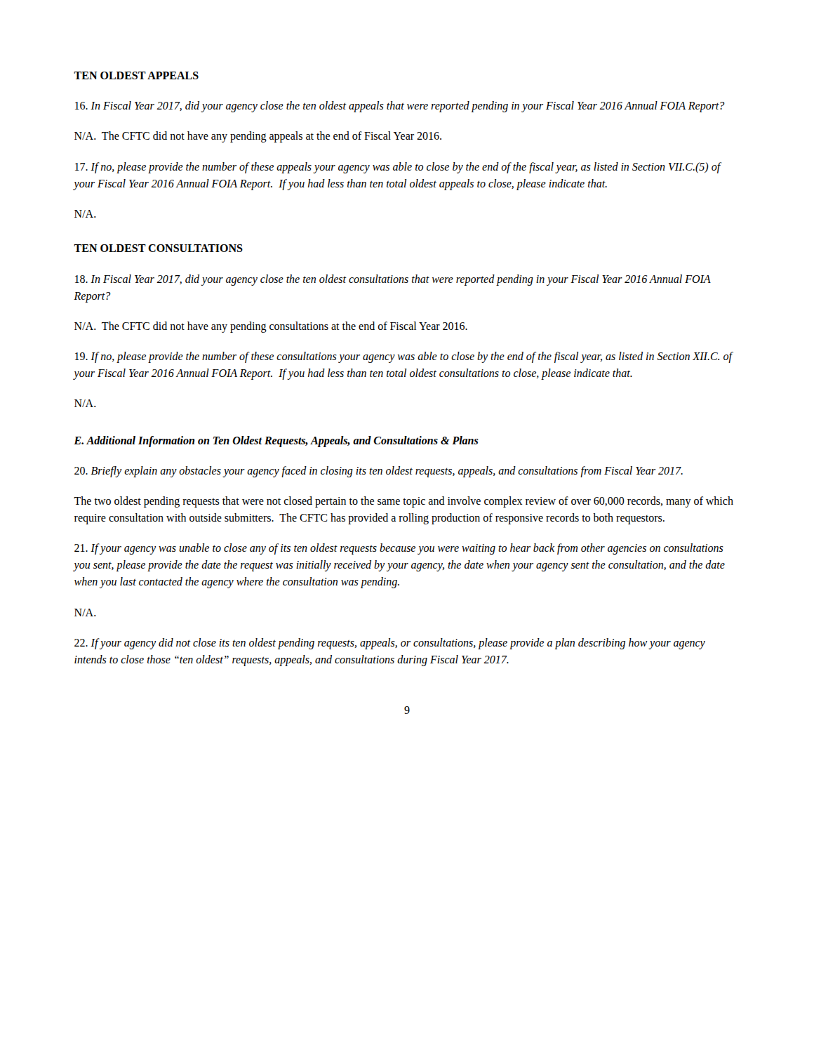Ten Oldest Appeals
16. In Fiscal Year 2017, did your agency close the ten oldest appeals that were reported pending in your Fiscal Year 2016 Annual FOIA Report?
N/A. The CFTC did not have any pending appeals at the end of Fiscal Year 2016.
17. If no, please provide the number of these appeals your agency was able to close by the end of the fiscal year, as listed in Section VII.C.(5) of your Fiscal Year 2016 Annual FOIA Report. If you had less than ten total oldest appeals to close, please indicate that.
N/A.
Ten Oldest Consultations
18. In Fiscal Year 2017, did your agency close the ten oldest consultations that were reported pending in your Fiscal Year 2016 Annual FOIA Report?
N/A. The CFTC did not have any pending consultations at the end of Fiscal Year 2016.
19. If no, please provide the number of these consultations your agency was able to close by the end of the fiscal year, as listed in Section XII.C. of your Fiscal Year 2016 Annual FOIA Report. If you had less than ten total oldest consultations to close, please indicate that.
N/A.
E. Additional Information on Ten Oldest Requests, Appeals, and Consultations & Plans
20. Briefly explain any obstacles your agency faced in closing its ten oldest requests, appeals, and consultations from Fiscal Year 2017.
The two oldest pending requests that were not closed pertain to the same topic and involve complex review of over 60,000 records, many of which require consultation with outside submitters. The CFTC has provided a rolling production of responsive records to both requestors.
21. If your agency was unable to close any of its ten oldest requests because you were waiting to hear back from other agencies on consultations you sent, please provide the date the request was initially received by your agency, the date when your agency sent the consultation, and the date when you last contacted the agency where the consultation was pending.
N/A.
22. If your agency did not close its ten oldest pending requests, appeals, or consultations, please provide a plan describing how your agency intends to close those “ten oldest” requests, appeals, and consultations during Fiscal Year 2017.
9